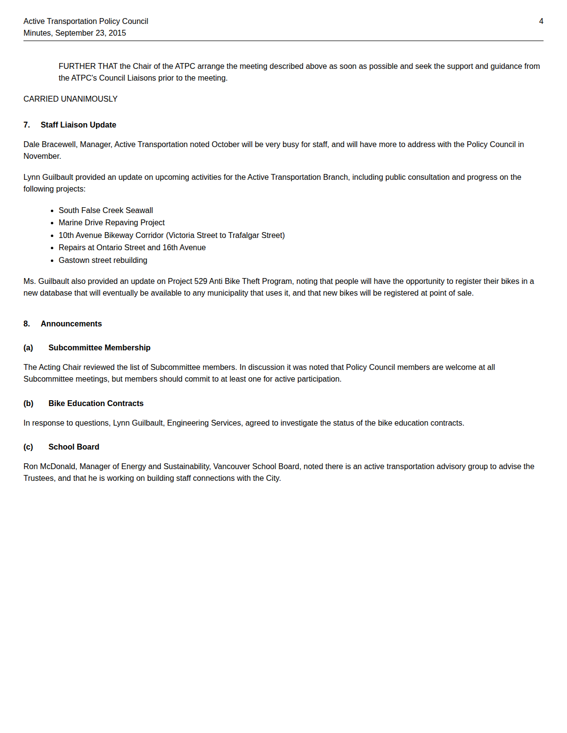Active Transportation Policy Council
Minutes, September 23, 2015
4
FURTHER THAT the Chair of the ATPC arrange the meeting described above as soon as possible and seek the support and guidance from the ATPC's Council Liaisons prior to the meeting.
CARRIED UNANIMOUSLY
7. Staff Liaison Update
Dale Bracewell, Manager, Active Transportation noted October will be very busy for staff, and will have more to address with the Policy Council in November.
Lynn Guilbault provided an update on upcoming activities for the Active Transportation Branch, including public consultation and progress on the following projects:
South False Creek Seawall
Marine Drive Repaving Project
10th Avenue Bikeway Corridor (Victoria Street to Trafalgar Street)
Repairs at Ontario Street and 16th Avenue
Gastown street rebuilding
Ms. Guilbault also provided an update on Project 529 Anti Bike Theft Program, noting that people will have the opportunity to register their bikes in a new database that will eventually be available to any municipality that uses it, and that new bikes will be registered at point of sale.
8. Announcements
(a) Subcommittee Membership
The Acting Chair reviewed the list of Subcommittee members. In discussion it was noted that Policy Council members are welcome at all Subcommittee meetings, but members should commit to at least one for active participation.
(b) Bike Education Contracts
In response to questions, Lynn Guilbault, Engineering Services, agreed to investigate the status of the bike education contracts.
(c) School Board
Ron McDonald, Manager of Energy and Sustainability, Vancouver School Board, noted there is an active transportation advisory group to advise the Trustees, and that he is working on building staff connections with the City.